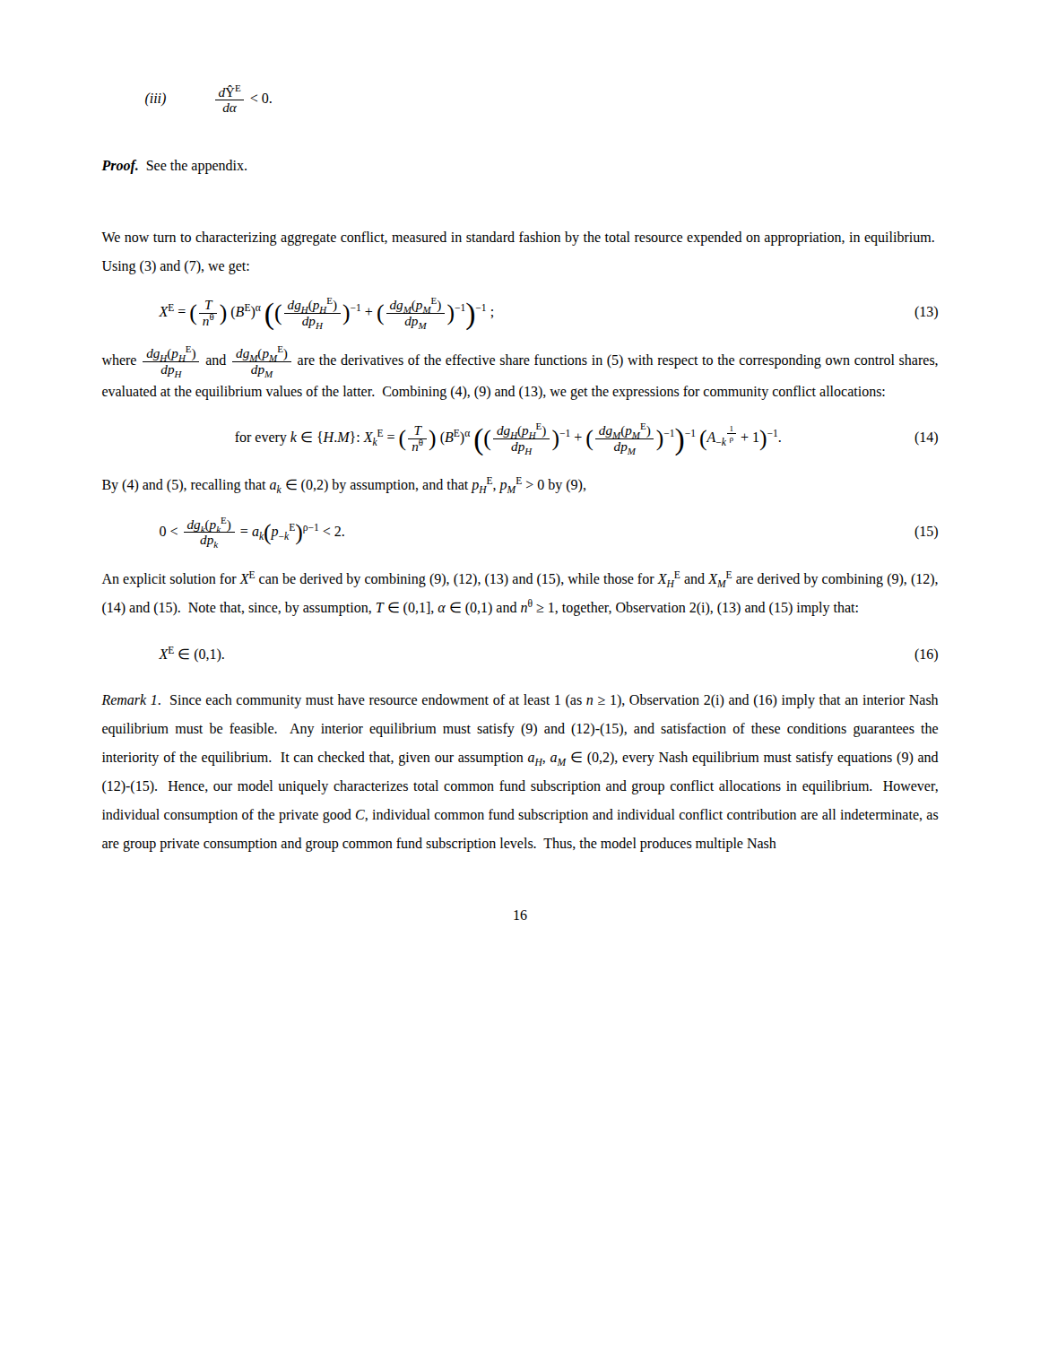(iii) d ŶE dα < 0.
Proof. See the appendix.
We now turn to characterizing aggregate conflict, measured in standard fashion by the total resource expended on appropriation, in equilibrium. Using (3) and (7), we get:
(13) XE = (Tnθ) (BE)α ((dgH(pHE) dpH)−1 + (dgM(pME) dpM)−1)−1 ;
where dgH(pHE) dpH and dgM(pME) dpM are the derivatives of the effective share functions in (5) with respect to the corresponding own control shares, evaluated at the equilibrium values of the latter. Combining (4), (9) and (13), we get the expressions for community conflict allocations:
(14) for every k ∈ {H.M}: XkE = (Tnθ) (BE)α ((dgH(pHE) dpH)−1 + (dgM(pME) dpM)−1)−1 (A−k1 ρ + 1)−1.
By (4) and (5), recalling that ak ∈ (0,2) by assumption, and that pHE, pME > 0 by (9),
(15) 0 < dgk(pkE) dpk = ak(p−kE)ρ−1 < 2.
An explicit solution for XE can be derived by combining (9), (12), (13) and (15), while those for XHE and XME are derived by combining (9), (12), (14) and (15). Note that, since, by assumption, T ∈ (0,1], α ∈ (0,1) and nθ ≥ 1, together, Observation 2(i), (13) and (15) imply that:
(16) XE ∈ (0,1).
Remark 1. Since each community must have resource endowment of at least 1 (as n ≥ 1), Observation 2(i) and (16) imply that an interior Nash equilibrium must be feasible. Any interior equilibrium must satisfy (9) and (12)-(15), and satisfaction of these conditions guarantees the interiority of the equilibrium. It can checked that, given our assumption aH, aM ∈ (0,2), every Nash equilibrium must satisfy equations (9) and (12)-(15). Hence, our model uniquely characterizes total common fund subscription and group conflict allocations in equilibrium. However, individual consumption of the private good C, individual common fund subscription and individual conflict contribution are all indeterminate, as are group private consumption and group common fund subscription levels. Thus, the model produces multiple Nash
16